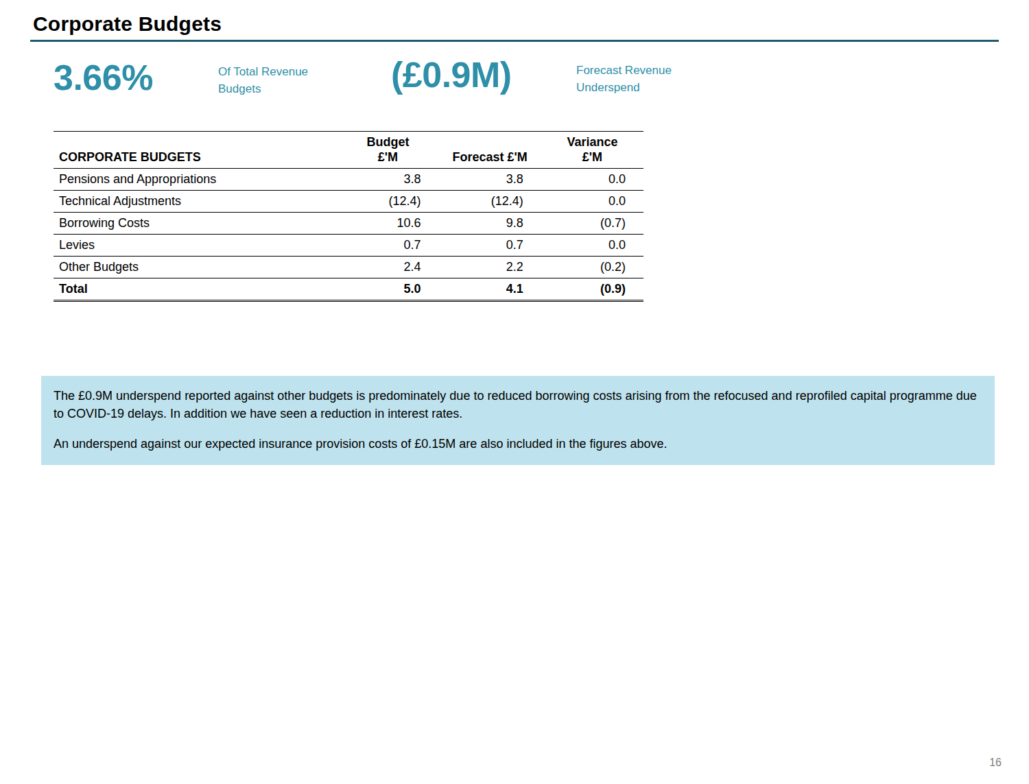Corporate Budgets
3.66%
Of Total Revenue Budgets
(£0.9M)
Forecast Revenue Underspend
| CORPORATE BUDGETS | Budget £'M | Forecast £'M | Variance £'M |
| --- | --- | --- | --- |
| Pensions and Appropriations | 3.8 | 3.8 | 0.0 |
| Technical Adjustments | (12.4) | (12.4) | 0.0 |
| Borrowing Costs | 10.6 | 9.8 | (0.7) |
| Levies | 0.7 | 0.7 | 0.0 |
| Other Budgets | 2.4 | 2.2 | (0.2) |
| Total | 5.0 | 4.1 | (0.9) |
The £0.9M underspend reported against other budgets is predominately due to reduced borrowing costs arising from the refocused and reprofiled capital programme due to COVID-19 delays. In addition we have seen a reduction in interest rates.
An underspend against our expected insurance provision costs of £0.15M are also included in the figures above.
16